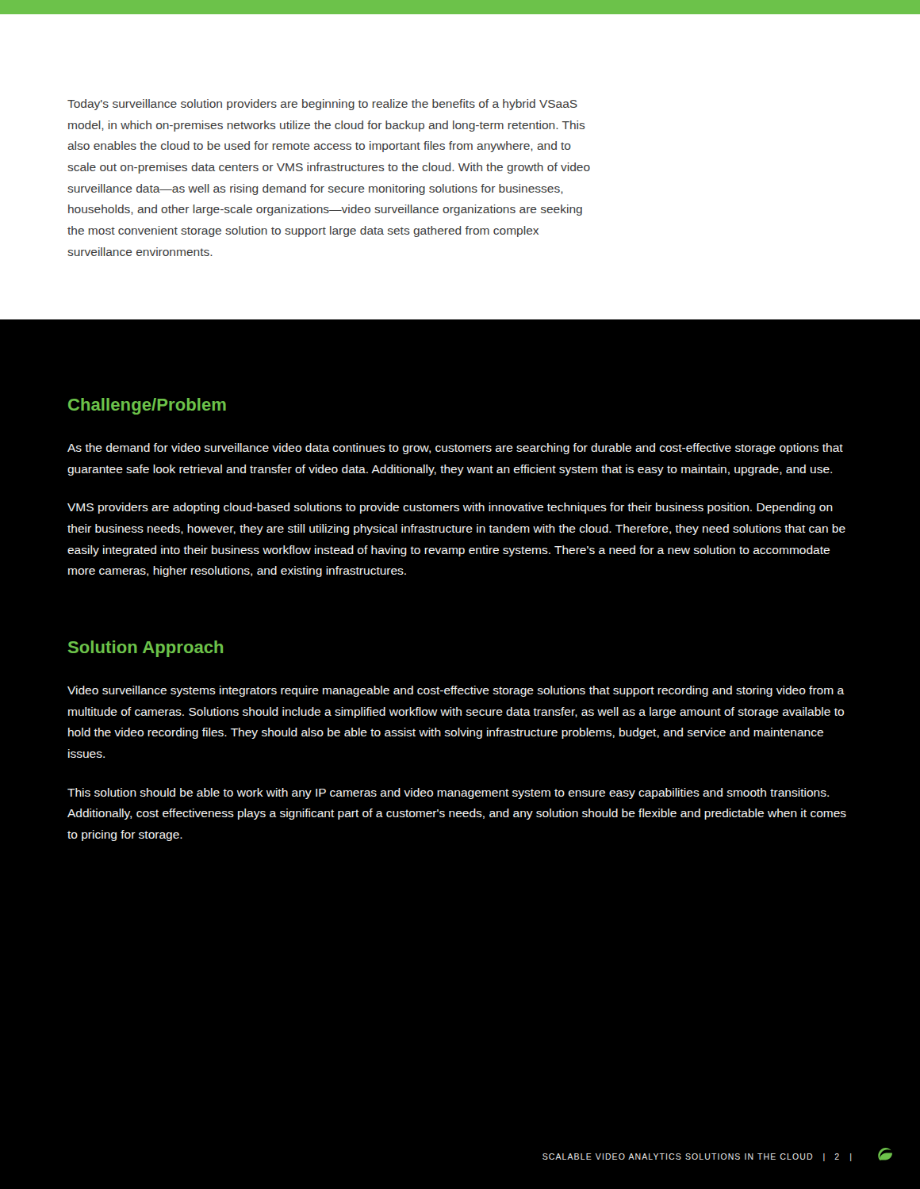Today's surveillance solution providers are beginning to realize the benefits of a hybrid VSaaS model, in which on-premises networks utilize the cloud for backup and long-term retention. This also enables the cloud to be used for remote access to important files from anywhere, and to scale out on-premises data centers or VMS infrastructures to the cloud. With the growth of video surveillance data—as well as rising demand for secure monitoring solutions for businesses, households, and other large-scale organizations—video surveillance organizations are seeking the most convenient storage solution to support large data sets gathered from complex surveillance environments.
Challenge/Problem
As the demand for video surveillance video data continues to grow, customers are searching for durable and cost-effective storage options that guarantee safe look retrieval and transfer of video data. Additionally, they want an efficient system that is easy to maintain, upgrade, and use.
VMS providers are adopting cloud-based solutions to provide customers with innovative techniques for their business position. Depending on their business needs, however, they are still utilizing physical infrastructure in tandem with the cloud. Therefore, they need solutions that can be easily integrated into their business workflow instead of having to revamp entire systems. There's a need for a new solution to accommodate more cameras, higher resolutions, and existing infrastructures.
Solution Approach
Video surveillance systems integrators require manageable and cost-effective storage solutions that support recording and storing video from a multitude of cameras. Solutions should include a simplified workflow with secure data transfer, as well as a large amount of storage available to hold the video recording files. They should also be able to assist with solving infrastructure problems, budget, and service and maintenance issues.
This solution should be able to work with any IP cameras and video management system to ensure easy capabilities and smooth transitions. Additionally, cost effectiveness plays a significant part of a customer's needs, and any solution should be flexible and predictable when it comes to pricing for storage.
SCALABLE VIDEO ANALYTICS SOLUTIONS IN THE CLOUD | 2 |